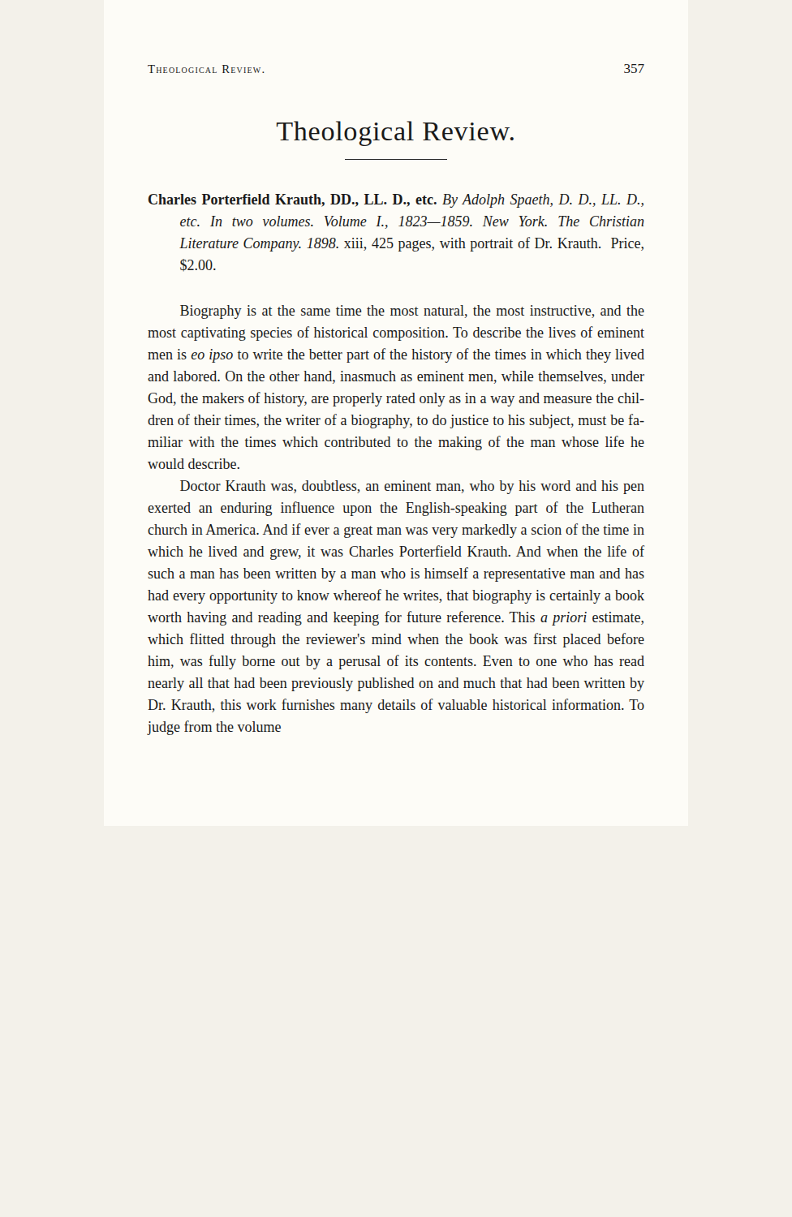Theological Review. 357
Theological Review.
Charles Porterfield Krauth, DD., LL. D., etc. By Adolph Spaeth, D. D., LL. D., etc. In two volumes. Volume I., 1823—1859. New York. The Christian Literature Company. 1898. xiii, 425 pages, with portrait of Dr. Krauth. Price, $2.00.
Biography is at the same time the most natural, the most instructive, and the most captivating species of historical composition. To describe the lives of eminent men is eo ipso to write the better part of the history of the times in which they lived and labored. On the other hand, inasmuch as eminent men, while themselves, under God, the makers of history, are properly rated only as in a way and measure the children of their times, the writer of a biography, to do justice to his subject, must be familiar with the times which contributed to the making of the man whose life he would describe.
Doctor Krauth was, doubtless, an eminent man, who by his word and his pen exerted an enduring influence upon the English‑speaking part of the Lutheran church in America. And if ever a great man was very markedly a scion of the time in which he lived and grew, it was Charles Porterfield Krauth. And when the life of such a man has been written by a man who is himself a representative man and has had every opportunity to know whereof he writes, that biography is certainly a book worth having and reading and keeping for future reference. This a priori estimate, which flitted through the reviewer's mind when the book was first placed before him, was fully borne out by a perusal of its contents. Even to one who has read nearly all that had been previously published on and much that had been written by Dr. Krauth, this work furnishes many details of valuable historical information. To judge from the volume